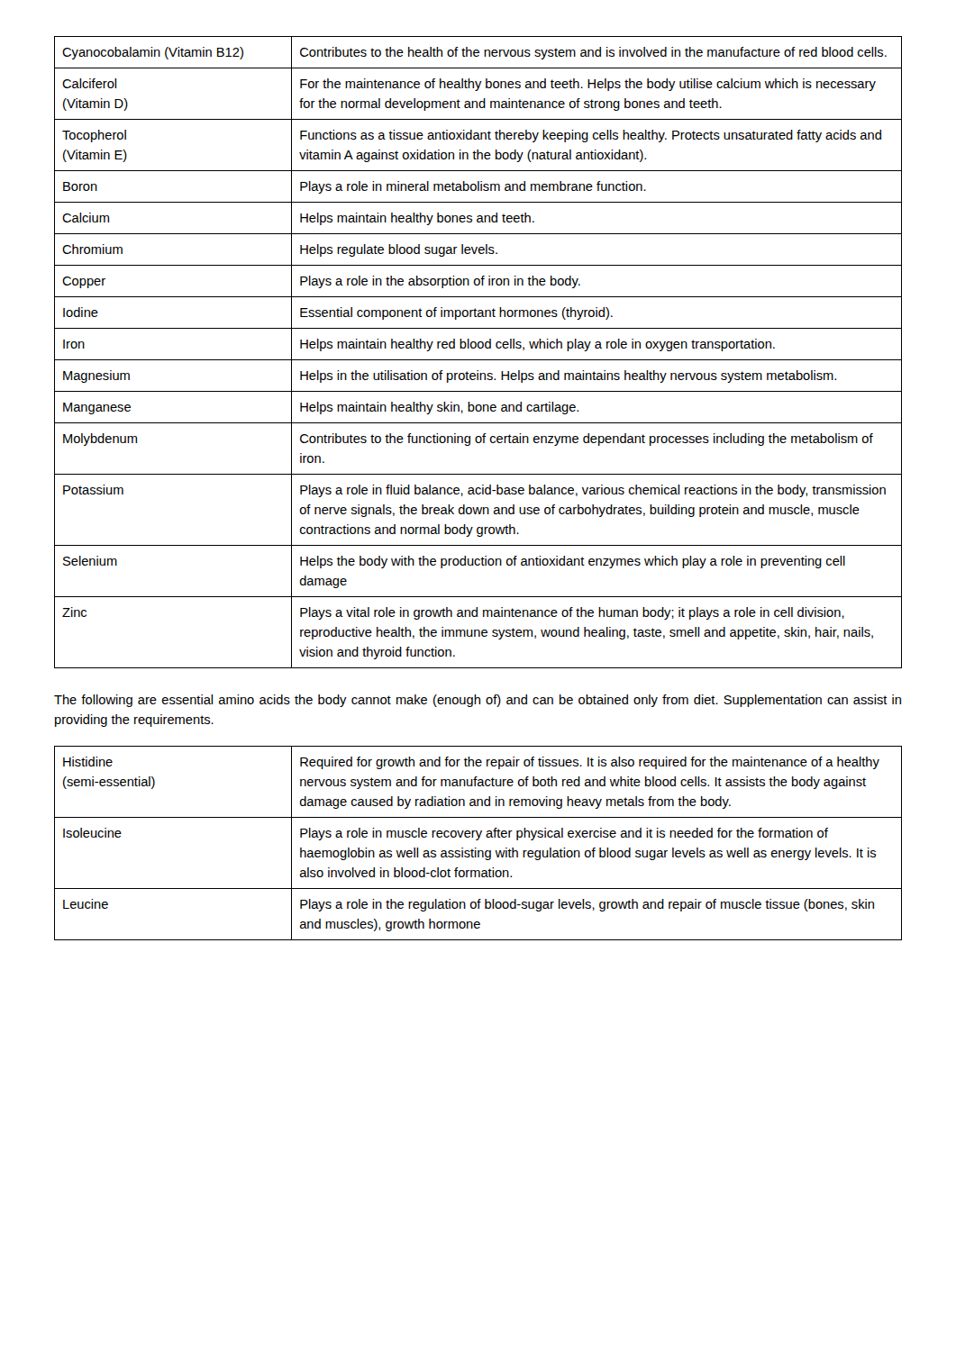| Cyanocobalamin (Vitamin B12) | Contributes to the health of the nervous system and is involved in the manufacture of red blood cells. |
| Calciferol (Vitamin D) | For the maintenance of healthy bones and teeth. Helps the body utilise calcium which is necessary for the normal development and maintenance of strong bones and teeth. |
| Tocopherol (Vitamin E) | Functions as a tissue antioxidant thereby keeping cells healthy. Protects unsaturated fatty acids and vitamin A against oxidation in the body (natural antioxidant). |
| Boron | Plays a role in mineral metabolism and membrane function. |
| Calcium | Helps maintain healthy bones and teeth. |
| Chromium | Helps regulate blood sugar levels. |
| Copper | Plays a role in the absorption of iron in the body. |
| Iodine | Essential component of important hormones (thyroid). |
| Iron | Helps maintain healthy red blood cells, which play a role in oxygen transportation. |
| Magnesium | Helps in the utilisation of proteins. Helps and maintains healthy nervous system metabolism. |
| Manganese | Helps maintain healthy skin, bone and cartilage. |
| Molybdenum | Contributes to the functioning of certain enzyme dependant processes including the metabolism of iron. |
| Potassium | Plays a role in fluid balance, acid-base balance, various chemical reactions in the body, transmission of nerve signals, the break down and use of carbohydrates, building protein and muscle, muscle contractions and normal body growth. |
| Selenium | Helps the body with the production of antioxidant enzymes which play a role in preventing cell damage |
| Zinc | Plays a vital role in growth and maintenance of the human body; it plays a role in cell division, reproductive health, the immune system, wound healing, taste, smell and appetite, skin, hair, nails, vision and thyroid function. |
The following are essential amino acids the body cannot make (enough of) and can be obtained only from diet. Supplementation can assist in providing the requirements.
| Histidine (semi-essential) | Required for growth and for the repair of tissues. It is also required for the maintenance of a healthy nervous system and for manufacture of both red and white blood cells. It assists the body against damage caused by radiation and in removing heavy metals from the body. |
| Isoleucine | Plays a role in muscle recovery after physical exercise and it is needed for the formation of haemoglobin as well as assisting with regulation of blood sugar levels as well as energy levels. It is also involved in blood-clot formation. |
| Leucine | Plays a role in the regulation of blood-sugar levels, growth and repair of muscle tissue (bones, skin and muscles), growth hormone |